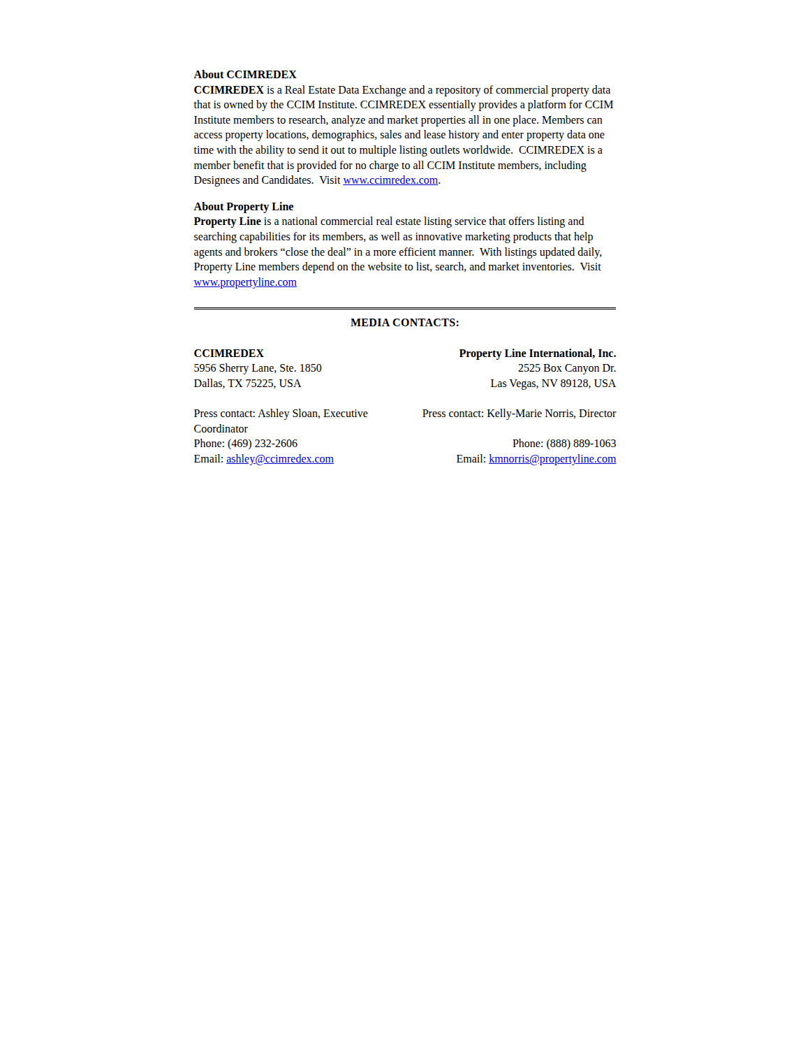About CCIMREDEX
CCIMREDEX is a Real Estate Data Exchange and a repository of commercial property data that is owned by the CCIM Institute. CCIMREDEX essentially provides a platform for CCIM Institute members to research, analyze and market properties all in one place. Members can access property locations, demographics, sales and lease history and enter property data one time with the ability to send it out to multiple listing outlets worldwide. CCIMREDEX is a member benefit that is provided for no charge to all CCIM Institute members, including Designees and Candidates. Visit www.ccimredex.com.
About Property Line
Property Line is a national commercial real estate listing service that offers listing and searching capabilities for its members, as well as innovative marketing products that help agents and brokers “close the deal” in a more efficient manner. With listings updated daily, Property Line members depend on the website to list, search, and market inventories. Visit www.propertyline.com
MEDIA CONTACTS:
| CCIMREDEX | Property Line International, Inc. |
| 5956 Sherry Lane, Ste. 1850 | 2525 Box Canyon Dr. |
| Dallas, TX 75225, USA | Las Vegas, NV 89128, USA |
| Press contact: Ashley Sloan, Executive Coordinator | Press contact: Kelly-Marie Norris, Director |
| Phone: (469) 232-2606 | Phone: (888) 889-1063 |
| Email: ashley@ccimredex.com | Email: kmnorris@propertyline.com |